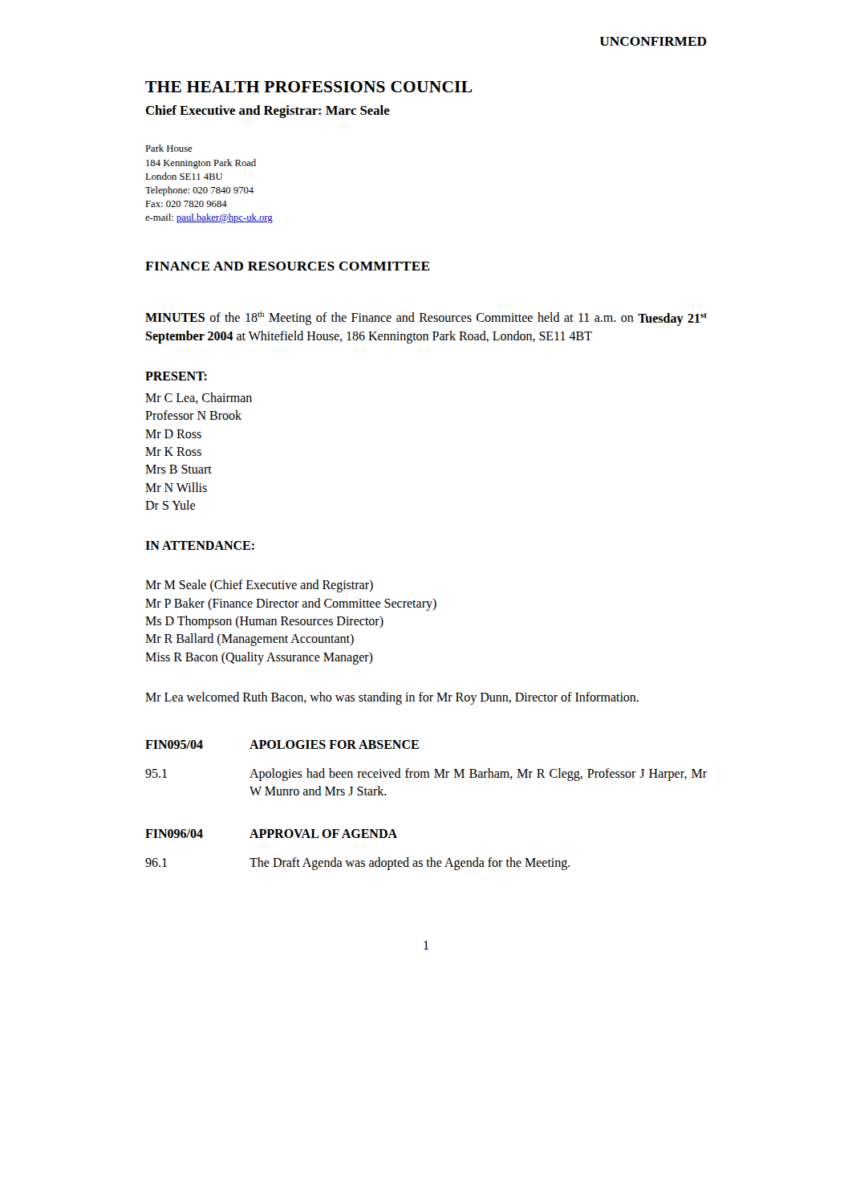UNCONFIRMED
THE HEALTH PROFESSIONS COUNCIL
Chief Executive and Registrar: Marc Seale
Park House
184 Kennington Park Road
London SE11 4BU
Telephone: 020 7840 9704
Fax: 020 7820 9684
e-mail: paul.baker@hpc-uk.org
FINANCE AND RESOURCES COMMITTEE
MINUTES of the 18th Meeting of the Finance and Resources Committee held at 11 a.m. on Tuesday 21st September 2004 at Whitefield House, 186 Kennington Park Road, London, SE11 4BT
PRESENT:
Mr C Lea, Chairman
Professor N Brook
Mr D Ross
Mr K Ross
Mrs B Stuart
Mr N Willis
Dr S Yule
IN ATTENDANCE:
Mr M Seale (Chief Executive and Registrar)
Mr P Baker (Finance Director and Committee Secretary)
Ms D Thompson (Human Resources Director)
Mr R Ballard (Management Accountant)
Miss R Bacon (Quality Assurance Manager)
Mr Lea welcomed Ruth Bacon, who was standing in for Mr Roy Dunn, Director of Information.
FIN095/04 APOLOGIES FOR ABSENCE
95.1 Apologies had been received from Mr M Barham, Mr R Clegg, Professor J Harper, Mr W Munro and Mrs J Stark.
FIN096/04 APPROVAL OF AGENDA
96.1 The Draft Agenda was adopted as the Agenda for the Meeting.
1